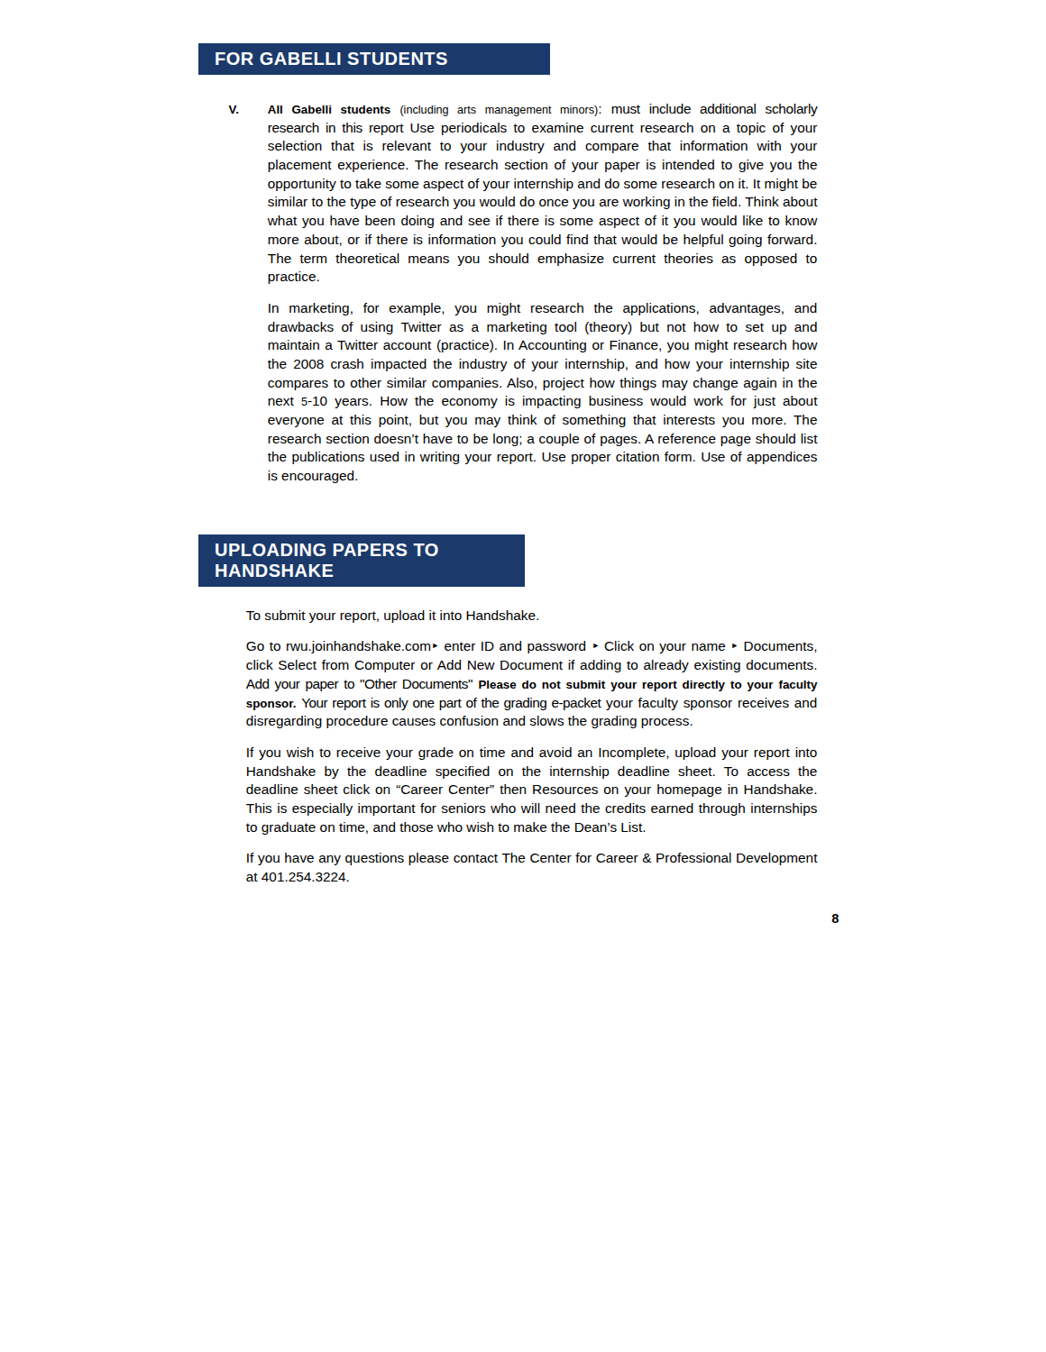FOR GABELLI STUDENTS
V.
All Gabelli students (including arts management minors): must include additional scholarly research in this report Use periodicals to examine current research on a topic of your selection that is relevant to your industry and compare that information with your placement experience. The research section of your paper is intended to give you the opportunity to take some aspect of your internship and do some research on it. It might be similar to the type of research you would do once you are working in the field. Think about what you have been doing and see if there is some aspect of it you would like to know more about, or if there is information you could find that would be helpful going forward. The term theoretical means you should emphasize current theories as opposed to practice.
In marketing, for example, you might research the applications, advantages, and drawbacks of using Twitter as a marketing tool (theory) but not how to set up and maintain a Twitter account (practice). In Accounting or Finance, you might research how the 2008 crash impacted the industry of your internship, and how your internship site compares to other similar companies. Also, project how things may change again in the next 5-10 years. How the economy is impacting business would work for just about everyone at this point, but you may think of something that interests you more. The research section doesn’t have to be long; a couple of pages. A reference page should list the publications used in writing your report. Use proper citation form. Use of appendices is encouraged.
UPLOADING PAPERS TO HANDSHAKE
To submit your report, upload it into Handshake.
Go to rwu.joinhandshake.com‣ enter ID and password ‣ Click on your name ‣ Documents, click Select from Computer or Add New Document if adding to already existing documents. Add your paper to "Other Documents" Please do not submit your report directly to your faculty sponsor. Your report is only one part of the grading e-packet your faculty sponsor receives and disregarding procedure causes confusion and slows the grading process.
If you wish to receive your grade on time and avoid an Incomplete, upload your report into Handshake by the deadline specified on the internship deadline sheet. To access the deadline sheet click on “Career Center” then Resources on your homepage in Handshake. This is especially important for seniors who will need the credits earned through internships to graduate on time, and those who wish to make the Dean’s List.
If you have any questions please contact The Center for Career & Professional Development at 401.254.3224.
8